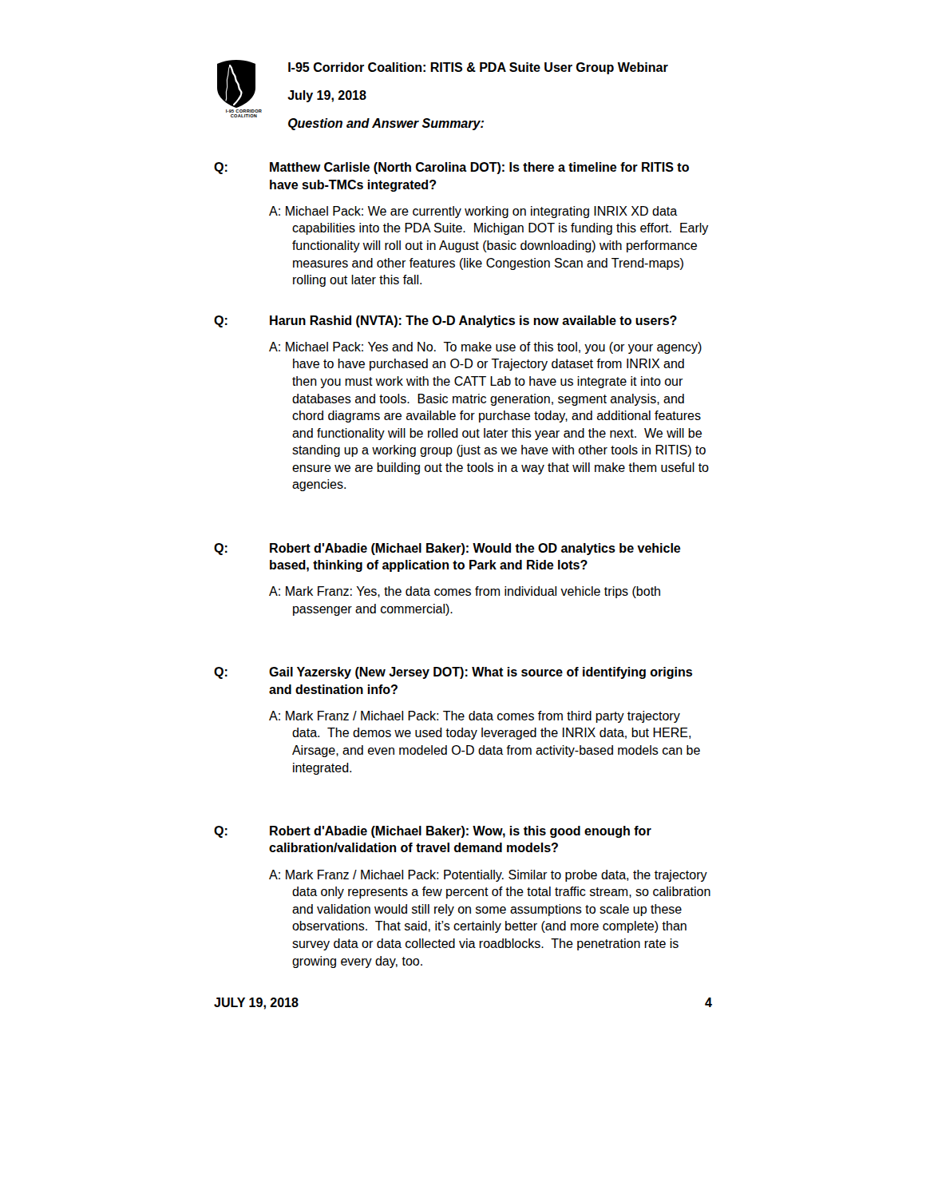I-95 CORRIDOR
COALITION
I-95 Corridor Coalition: RITIS & PDA Suite User Group Webinar
July 19, 2018
Question and Answer Summary:
Q:
Matthew Carlisle (North Carolina DOT): Is there a timeline for RITIS to have sub-TMCs integrated?
A: Michael Pack: We are currently working on integrating INRIX XD data capabilities into the PDA Suite. Michigan DOT is funding this effort. Early functionality will roll out in August (basic downloading) with performance measures and other features (like Congestion Scan and Trend-maps) rolling out later this fall.
Q:
Harun Rashid (NVTA): The O-D Analytics is now available to users?
A: Michael Pack: Yes and No. To make use of this tool, you (or your agency) have to have purchased an O-D or Trajectory dataset from INRIX and then you must work with the CATT Lab to have us integrate it into our databases and tools. Basic matric generation, segment analysis, and chord diagrams are available for purchase today, and additional features and functionality will be rolled out later this year and the next. We will be standing up a working group (just as we have with other tools in RITIS) to ensure we are building out the tools in a way that will make them useful to agencies.
Q:
Robert d'Abadie (Michael Baker): Would the OD analytics be vehicle based, thinking of application to Park and Ride lots?
A: Mark Franz: Yes, the data comes from individual vehicle trips (both passenger and commercial).
Q:
Gail Yazersky (New Jersey DOT): What is source of identifying origins and destination info?
A: Mark Franz / Michael Pack: The data comes from third party trajectory data. The demos we used today leveraged the INRIX data, but HERE, Airsage, and even modeled O-D data from activity-based models can be integrated.
Q:
Robert d'Abadie (Michael Baker): Wow, is this good enough for calibration/validation of travel demand models?
A: Mark Franz / Michael Pack: Potentially. Similar to probe data, the trajectory data only represents a few percent of the total traffic stream, so calibration and validation would still rely on some assumptions to scale up these observations. That said, it’s certainly better (and more complete) than survey data or data collected via roadblocks. The penetration rate is growing every day, too.
JULY 19, 2018
4